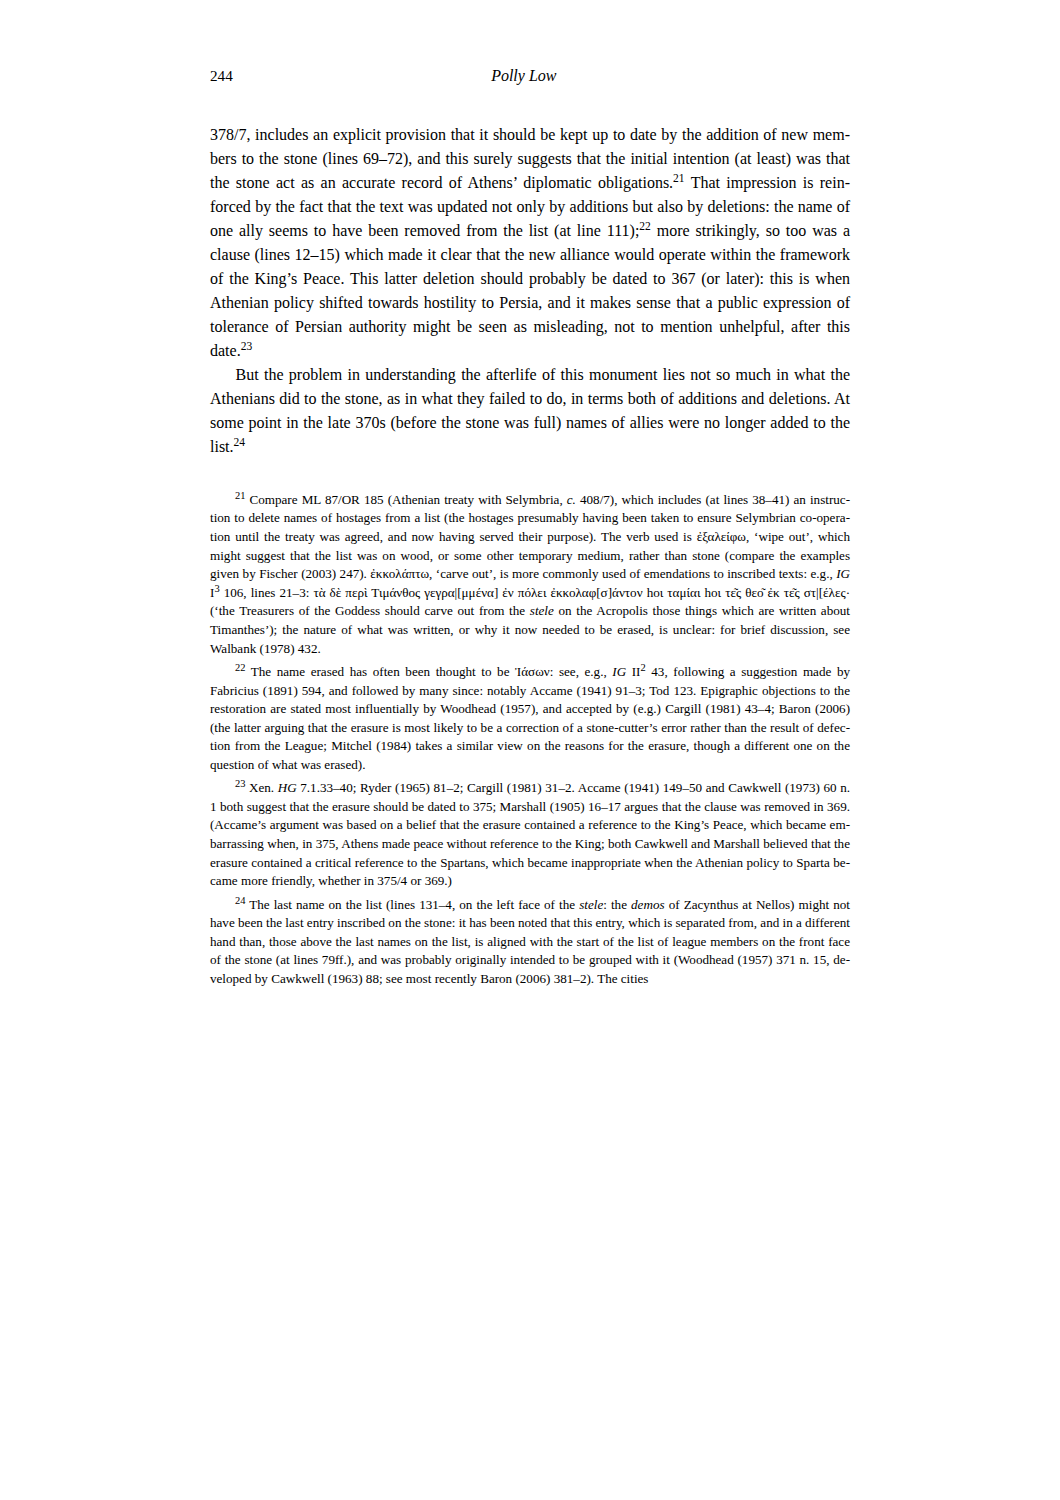244 Polly Low
378/7, includes an explicit provision that it should be kept up to date by the addition of new members to the stone (lines 69–72), and this surely suggests that the initial intention (at least) was that the stone act as an accurate record of Athens’ diplomatic obligations.21 That impression is reinforced by the fact that the text was updated not only by additions but also by deletions: the name of one ally seems to have been removed from the list (at line 111);22 more strikingly, so too was a clause (lines 12–15) which made it clear that the new alliance would operate within the framework of the King’s Peace. This latter deletion should probably be dated to 367 (or later): this is when Athenian policy shifted towards hostility to Persia, and it makes sense that a public expression of tolerance of Persian authority might be seen as misleading, not to mention unhelpful, after this date.23
But the problem in understanding the afterlife of this monument lies not so much in what the Athenians did to the stone, as in what they failed to do, in terms both of additions and deletions. At some point in the late 370s (before the stone was full) names of allies were no longer added to the list.24
21 Compare ML 87/OR 185 (Athenian treaty with Selymbria, c. 408/7), which includes (at lines 38–41) an instruction to delete names of hostages from a list (the hostages presumably having been taken to ensure Selymbrian co-operation until the treaty was agreed, and now having served their purpose). The verb used is ἐξαλείφω, ‘wipe out’, which might suggest that the list was on wood, or some other temporary medium, rather than stone (compare the examples given by Fischer (2003) 247). ἐκκολάπτω, ‘carve out’, is more commonly used of emendations to inscribed texts: e.g., IG I3 106, lines 21–3: τὰ δὲ περὶ Τιμάνθος γεγρα|[μμένα] ἐν πόλει ἐκκολαφ[σ]άντον hοι ταμίαι hοι τε͂ς θεο͂ ἐκ τε͂ς στ|[έλες· (‘the Treasurers of the Goddess should carve out from the stele on the Acropolis those things which are written about Timanthes’); the nature of what was written, or why it now needed to be erased, is unclear: for brief discussion, see Walbank (1978) 432.
22 The name erased has often been thought to be Ἰάσων: see, e.g., IG II2 43, following a suggestion made by Fabricius (1891) 594, and followed by many since: notably Accame (1941) 91–3; Tod 123. Epigraphic objections to the restoration are stated most influentially by Woodhead (1957), and accepted by (e.g.) Cargill (1981) 43–4; Baron (2006) (the latter arguing that the erasure is most likely to be a correction of a stone-cutter’s error rather than the result of defection from the League; Mitchel (1984) takes a similar view on the reasons for the erasure, though a different one on the question of what was erased).
23 Xen. HG 7.1.33–40; Ryder (1965) 81–2; Cargill (1981) 31–2. Accame (1941) 149–50 and Cawkwell (1973) 60 n. 1 both suggest that the erasure should be dated to 375; Marshall (1905) 16–17 argues that the clause was removed in 369. (Accame’s argument was based on a belief that the erasure contained a reference to the King’s Peace, which became embarrassing when, in 375, Athens made peace without reference to the King; both Cawkwell and Marshall believed that the erasure contained a critical reference to the Spartans, which became inappropriate when the Athenian policy to Sparta became more friendly, whether in 375/4 or 369.)
24 The last name on the list (lines 131–4, on the left face of the stele: the demos of Zacynthus at Nellos) might not have been the last entry inscribed on the stone: it has been noted that this entry, which is separated from, and in a different hand than, those above the last names on the list, is aligned with the start of the list of league members on the front face of the stone (at lines 79ff.), and was probably originally intended to be grouped with it (Woodhead (1957) 371 n. 15, developed by Cawkwell (1963) 88; see most recently Baron (2006) 381–2). The cities